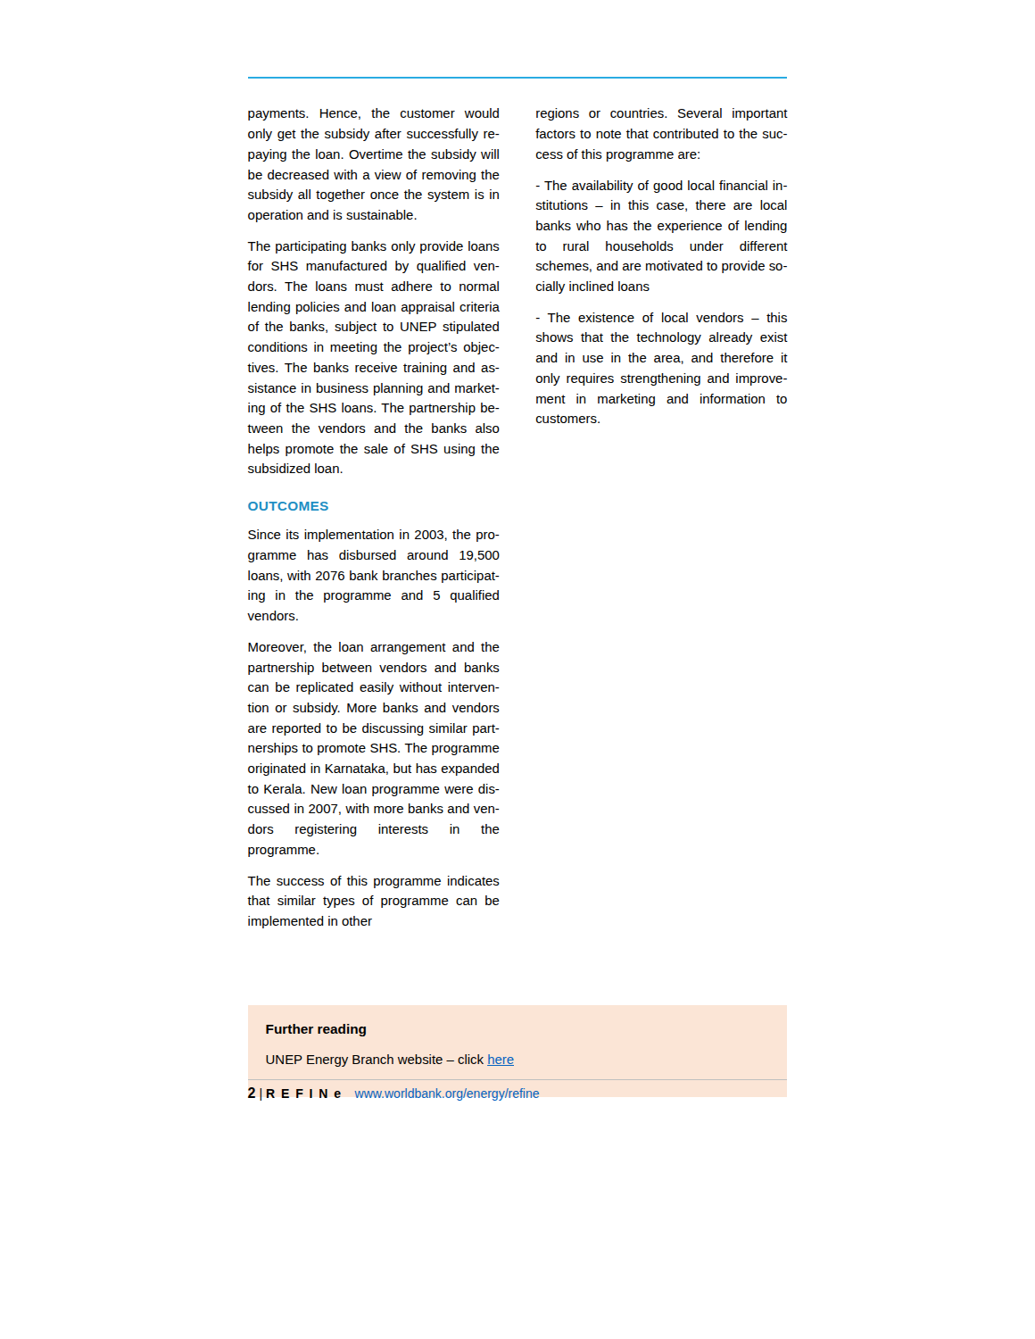payments. Hence, the customer would only get the subsidy after successfully repaying the loan. Overtime the subsidy will be decreased with a view of removing the subsidy all together once the system is in operation and is sustainable.
The participating banks only provide loans for SHS manufactured by qualified vendors. The loans must adhere to normal lending policies and loan appraisal criteria of the banks, subject to UNEP stipulated conditions in meeting the project’s objectives. The banks receive training and assistance in business planning and marketing of the SHS loans. The partnership between the vendors and the banks also helps promote the sale of SHS using the subsidized loan.
Outcomes
Since its implementation in 2003, the programme has disbursed around 19,500 loans, with 2076 bank branches participating in the programme and 5 qualified vendors.
Moreover, the loan arrangement and the partnership between vendors and banks can be replicated easily without intervention or subsidy. More banks and vendors are reported to be discussing similar partnerships to promote SHS. The programme originated in Karnataka, but has expanded to Kerala. New loan programme were discussed in 2007, with more banks and vendors registering interests in the programme.
The success of this programme indicates that similar types of programme can be implemented in other
regions or countries. Several important factors to note that contributed to the success of this programme are:
- The availability of good local financial institutions – in this case, there are local banks who has the experience of lending to rural households under different schemes, and are motivated to provide socially inclined loans
- The existence of local vendors – this shows that the technology already exist and in use in the area, and therefore it only requires strengthening and improvement in marketing and information to customers.
Further reading
UNEP Energy Branch website – click here
2 | R E F I N e www.worldbank.org/energy/refine